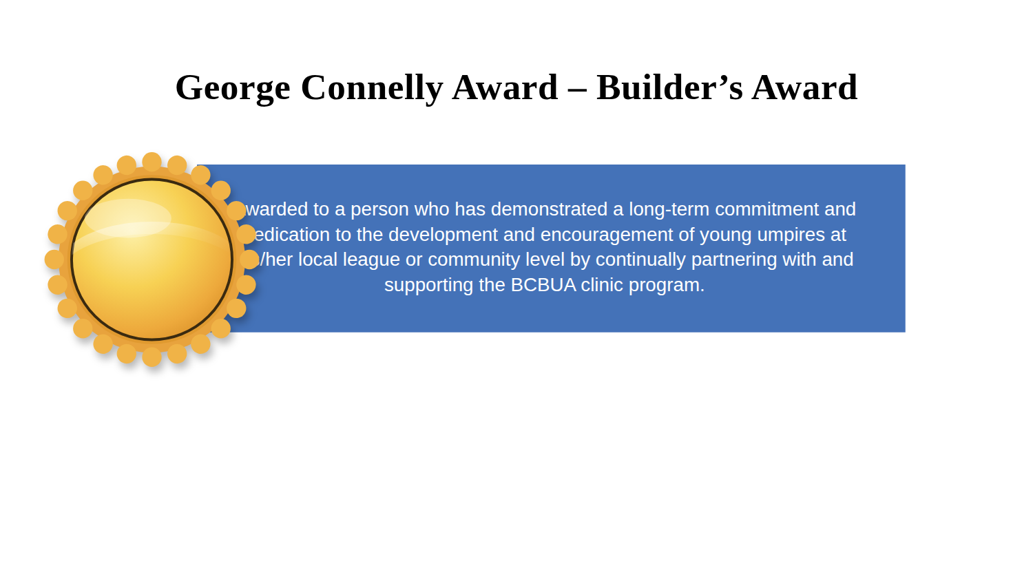George Connelly Award – Builder’s Award
Gold award seal graphic
Awarded to a person who has demonstrated a long-term commitment and dedication to the development and encouragement of young umpires at his/her local league or community level by continually partnering with and supporting the BCBUA clinic program.